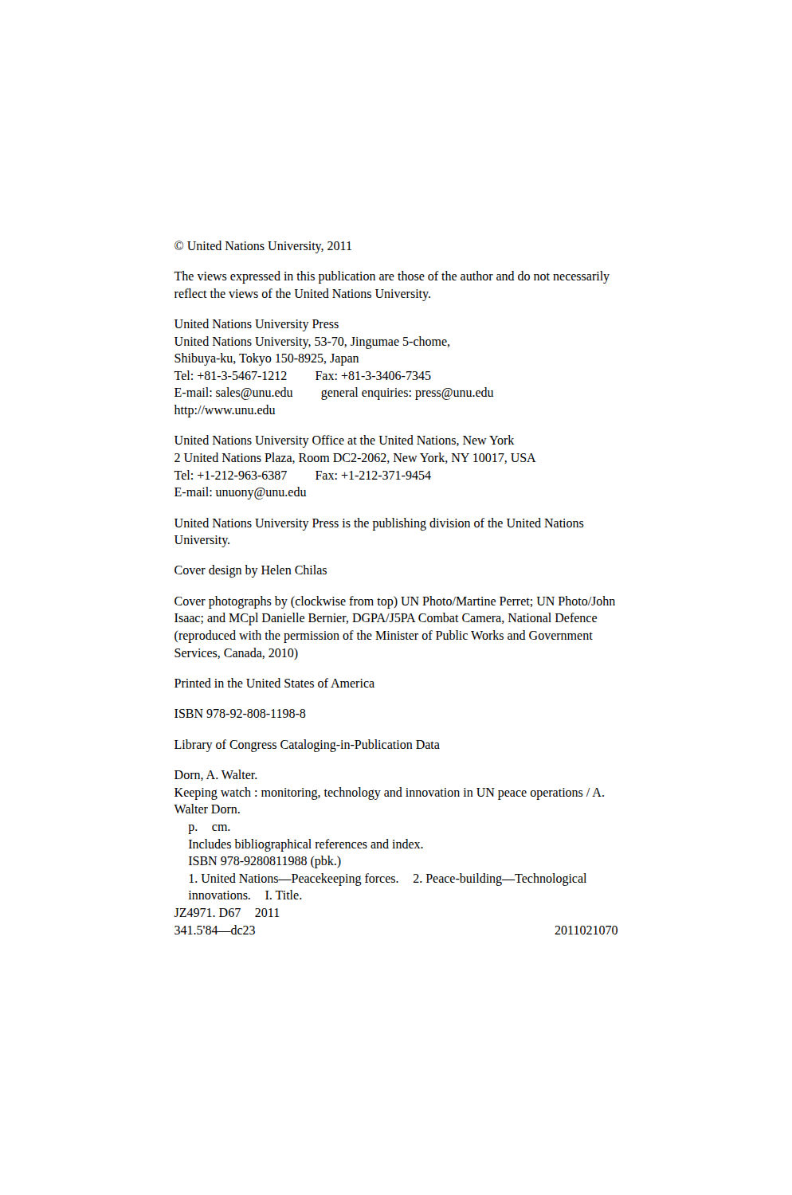© United Nations University, 2011
The views expressed in this publication are those of the author and do not necessarily reflect the views of the United Nations University.
United Nations University Press
United Nations University, 53-70, Jingumae 5-chome,
Shibuya-ku, Tokyo 150-8925, Japan
Tel: +81-3-5467-1212 Fax: +81-3-3406-7345
E-mail: sales@unu.edu general enquiries: press@unu.edu
http://www.unu.edu
United Nations University Office at the United Nations, New York
2 United Nations Plaza, Room DC2-2062, New York, NY 10017, USA
Tel: +1-212-963-6387 Fax: +1-212-371-9454
E-mail: unuony@unu.edu
United Nations University Press is the publishing division of the United Nations University.
Cover design by Helen Chilas
Cover photographs by (clockwise from top) UN Photo/Martine Perret; UN Photo/John Isaac; and MCpl Danielle Bernier, DGPA/J5PA Combat Camera, National Defence (reproduced with the permission of the Minister of Public Works and Government Services, Canada, 2010)
Printed in the United States of America
ISBN 978-92-808-1198-8
Library of Congress Cataloging-in-Publication Data
Dorn, A. Walter.
Keeping watch : monitoring, technology and innovation in UN peace operations / A. Walter Dorn.
p. cm.
Includes bibliographical references and index.
ISBN 978-9280811988 (pbk.)
1. United Nations—Peacekeeping forces. 2. Peace-building—Technological innovations. I. Title.
JZ4971. D67 2011
341.5'84—dc23 2011021070